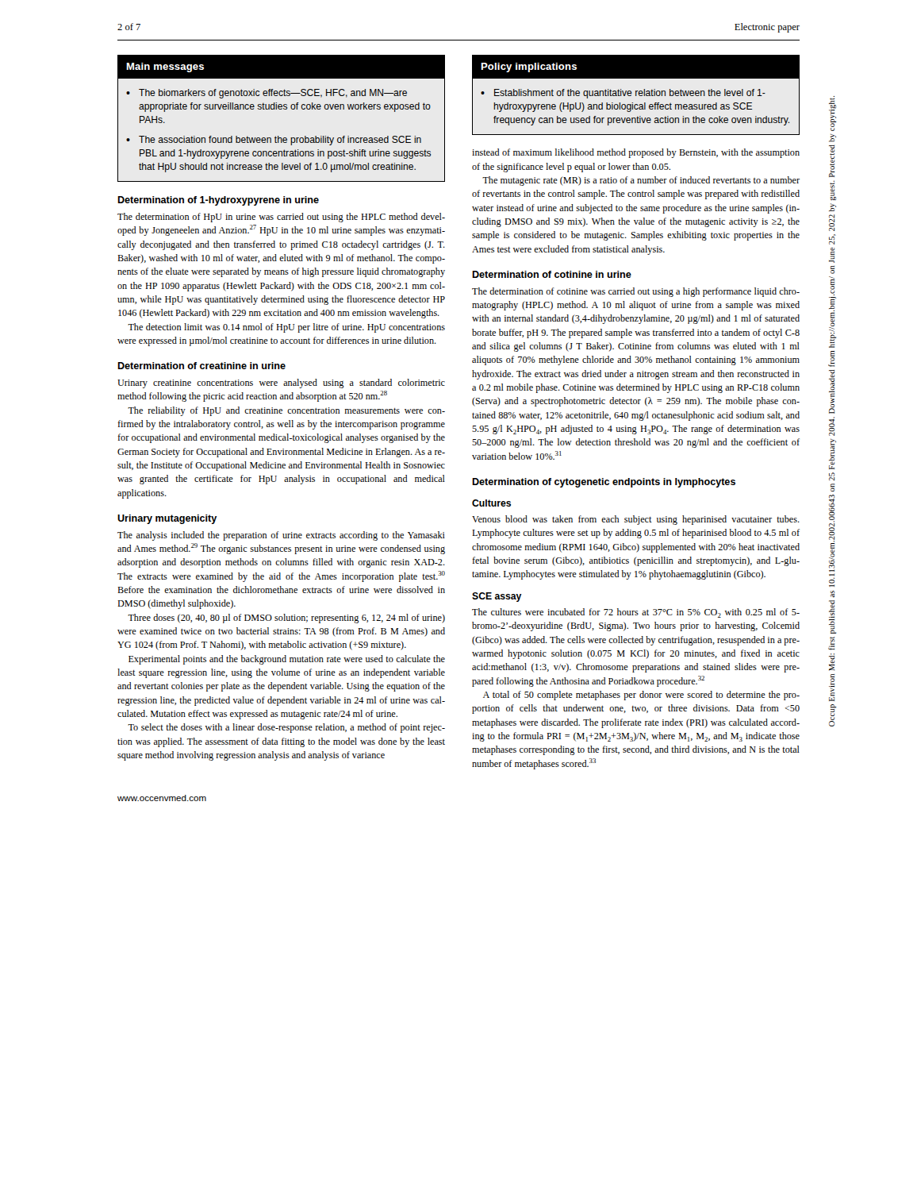2 of 7
Electronic paper
Occup Environ Med: first published as 10.1136/oem.2002.006643 on 25 February 2004. Downloaded from http://oem.bmj.com/ on June 25, 2022 by guest. Protected by copyright.
Main messages
The biomarkers of genotoxic effects—SCE, HFC, and MN—are appropriate for surveillance studies of coke oven workers exposed to PAHs.
The association found between the probability of increased SCE in PBL and 1-hydroxypyrene concentrations in post-shift urine suggests that HpU should not increase the level of 1.0 µmol/mol creatinine.
Determination of 1-hydroxypyrene in urine
The determination of HpU in urine was carried out using the HPLC method developed by Jongeneelen and Anzion.27 HpU in the 10 ml urine samples was enzymatically deconjugated and then transferred to primed C18 octadecyl cartridges (J. T. Baker), washed with 10 ml of water, and eluted with 9 ml of methanol. The components of the eluate were separated by means of high pressure liquid chromatography on the HP 1090 apparatus (Hewlett Packard) with the ODS C18, 200×2.1 mm column, while HpU was quantitatively determined using the fluorescence detector HP 1046 (Hewlett Packard) with 229 nm excitation and 400 nm emission wavelengths.
The detection limit was 0.14 nmol of HpU per litre of urine. HpU concentrations were expressed in µmol/mol creatinine to account for differences in urine dilution.
Determination of creatinine in urine
Urinary creatinine concentrations were analysed using a standard colorimetric method following the picric acid reaction and absorption at 520 nm.28
The reliability of HpU and creatinine concentration measurements were confirmed by the intralaboratory control, as well as by the intercomparison programme for occupational and environmental medical-toxicological analyses organised by the German Society for Occupational and Environmental Medicine in Erlangen. As a result, the Institute of Occupational Medicine and Environmental Health in Sosnowiec was granted the certificate for HpU analysis in occupational and medical applications.
Urinary mutagenicity
The analysis included the preparation of urine extracts according to the Yamasaki and Ames method.29 The organic substances present in urine were condensed using adsorption and desorption methods on columns filled with organic resin XAD-2. The extracts were examined by the aid of the Ames incorporation plate test.30 Before the examination the dichloromethane extracts of urine were dissolved in DMSO (dimethyl sulphoxide).
Three doses (20, 40, 80 µl of DMSO solution; representing 6, 12, 24 ml of urine) were examined twice on two bacterial strains: TA 98 (from Prof. B M Ames) and YG 1024 (from Prof. T Nahomi), with metabolic activation (+S9 mixture).
Experimental points and the background mutation rate were used to calculate the least square regression line, using the volume of urine as an independent variable and revertant colonies per plate as the dependent variable. Using the equation of the regression line, the predicted value of dependent variable in 24 ml of urine was calculated. Mutation effect was expressed as mutagenic rate/24 ml of urine.
To select the doses with a linear dose-response relation, a method of point rejection was applied. The assessment of data fitting to the model was done by the least square method involving regression analysis and analysis of variance
Policy implications
Establishment of the quantitative relation between the level of 1-hydroxypyrene (HpU) and biological effect measured as SCE frequency can be used for preventive action in the coke oven industry.
instead of maximum likelihood method proposed by Bernstein, with the assumption of the significance level p equal or lower than 0.05.
The mutagenic rate (MR) is a ratio of a number of induced revertants to a number of revertants in the control sample. The control sample was prepared with redistilled water instead of urine and subjected to the same procedure as the urine samples (including DMSO and S9 mix). When the value of the mutagenic activity is ≥2, the sample is considered to be mutagenic. Samples exhibiting toxic properties in the Ames test were excluded from statistical analysis.
Determination of cotinine in urine
The determination of cotinine was carried out using a high performance liquid chromatography (HPLC) method. A 10 ml aliquot of urine from a sample was mixed with an internal standard (3,4-dihydrobenzylamine, 20 µg/ml) and 1 ml of saturated borate buffer, pH 9. The prepared sample was transferred into a tandem of octyl C-8 and silica gel columns (J T Baker). Cotinine from columns was eluted with 1 ml aliquots of 70% methylene chloride and 30% methanol containing 1% ammonium hydroxide. The extract was dried under a nitrogen stream and then reconstructed in a 0.2 ml mobile phase. Cotinine was determined by HPLC using an RP-C18 column (Serva) and a spectrophotometric detector (λ = 259 nm). The mobile phase contained 88% water, 12% acetonitrile, 640 mg/l octanesulphonic acid sodium salt, and 5.95 g/l K2HPO4, pH adjusted to 4 using H3PO4. The range of determination was 50–2000 ng/ml. The low detection threshold was 20 ng/ml and the coefficient of variation below 10%.31
Determination of cytogenetic endpoints in lymphocytes
Cultures
Venous blood was taken from each subject using heparinised vacutainer tubes. Lymphocyte cultures were set up by adding 0.5 ml of heparinised blood to 4.5 ml of chromosome medium (RPMI 1640, Gibco) supplemented with 20% heat inactivated fetal bovine serum (Gibco), antibiotics (penicillin and streptomycin), and L-glutamine. Lymphocytes were stimulated by 1% phytohaemagglutinin (Gibco).
SCE assay
The cultures were incubated for 72 hours at 37°C in 5% CO2 with 0.25 ml of 5-bromo-2’-deoxyuridine (BrdU, Sigma). Two hours prior to harvesting, Colcemid (Gibco) was added. The cells were collected by centrifugation, resuspended in a pre-warmed hypotonic solution (0.075 M KCl) for 20 minutes, and fixed in acetic acid:methanol (1:3, v/v). Chromosome preparations and stained slides were prepared following the Anthosina and Poriadkowa procedure.32
A total of 50 complete metaphases per donor were scored to determine the proportion of cells that underwent one, two, or three divisions. Data from <50 metaphases were discarded. The proliferate rate index (PRI) was calculated according to the formula PRI = (M1+2M2+3M3)/N, where M1, M2, and M3 indicate those metaphases corresponding to the first, second, and third divisions, and N is the total number of metaphases scored.33
www.occenvmed.com